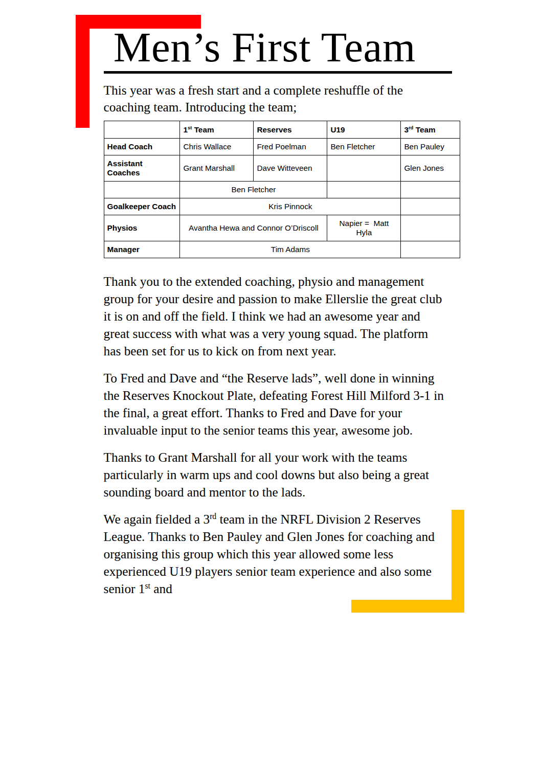Men’s First Team
This year was a fresh start and a complete reshuffle of the coaching team. Introducing the team;
| | 1 st Team | Reserves | U19 | 3 rd Team |
| Head Coach | Chris Wallace | Fred Poelman | Ben Fletcher | Ben Pauley |
| Assistant Coaches | Grant Marshall | Dave Witteveen | | Glen Jones |
| | Ben Fletcher | | |
| Goalkeeper Coach | Kris Pinnock | |
| Physios | Avantha Hewa and Connor O’Driscoll | Napier = Matt Hyla | |
| Manager | Tim Adams | |
Thank you to the extended coaching, physio and management group for your desire and passion to make Ellerslie the great club it is on and off the field. I think we had an awesome year and great success with what was a very young squad. The platform has been set for us to kick on from next year.
To Fred and Dave and “the Reserve lads”, well done in winning the Reserves Knockout Plate, defeating Forest Hill Milford 3-1 in the final, a great effort. Thanks to Fred and Dave for your invaluable input to the senior teams this year, awesome job.
Thanks to Grant Marshall for all your work with the teams particularly in warm ups and cool downs but also being a great sounding board and mentor to the lads.
We again fielded a 3rd team in the NRFL Division 2 Reserves League. Thanks to Ben Pauley and Glen Jones for coaching and organising this group which this year allowed some less experienced U19 players senior team experience and also some senior 1st and